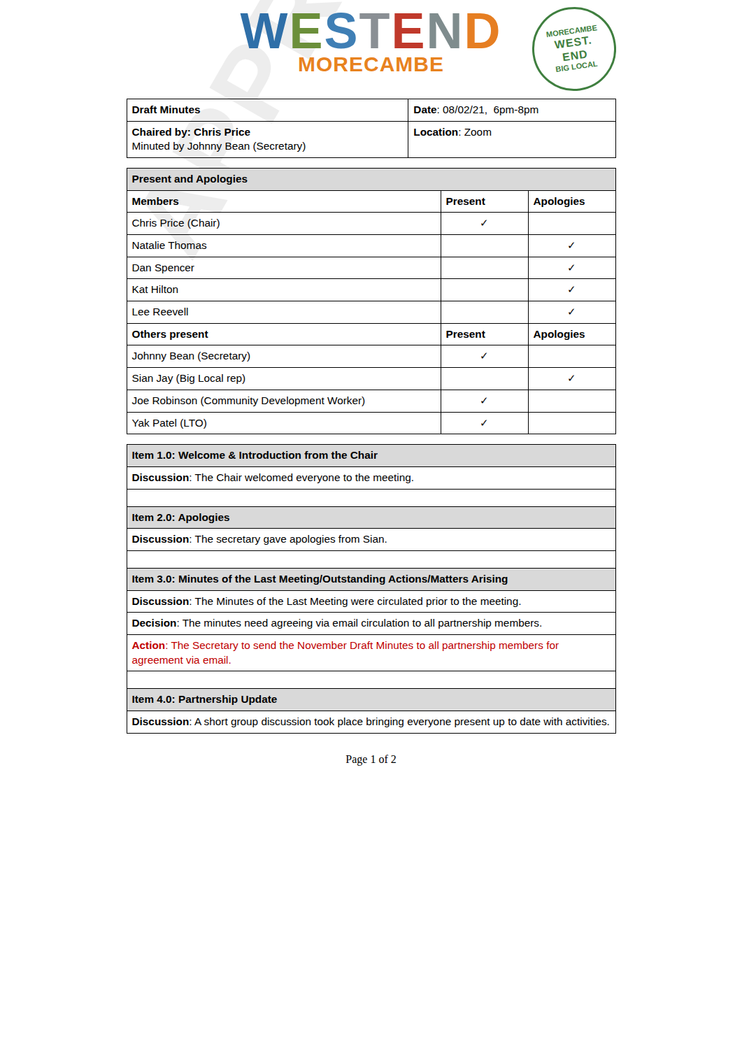APPROVED
Morecambe WEST.
END Big Local
WESTEND
MORECAMBE
| Draft Minutes | Date : 08/02/21, 6pm-8pm |
| Chaired by: Chris Price Minuted by Johnny Bean (Secretary) | Location : Zoom |
| Present and Apologies |
| Members | Present | Apologies |
| Chris Price (Chair) | ✓ | |
| Natalie Thomas | | ✓ |
| Dan Spencer | | ✓ |
| Kat Hilton | | ✓ |
| Lee Reevell | | ✓ |
| Others present | Present | Apologies |
| Johnny Bean (Secretary) | ✓ | |
| Sian Jay (Big Local rep) | | ✓ |
| Joe Robinson (Community Development Worker) | ✓ | |
| Yak Patel (LTO) | ✓ | |
| Item 1.0: Welcome & Introduction from the Chair |
| Discussion : The Chair welcomed everyone to the meeting. |
| Item 2.0: Apologies |
| Discussion : The secretary gave apologies from Sian. |
| Item 3.0: Minutes of the Last Meeting/Outstanding Actions/Matters Arising |
| Discussion : The Minutes of the Last Meeting were circulated prior to the meeting. |
| Decision : The minutes need agreeing via email circulation to all partnership members. |
| Action : The Secretary to send the November Draft Minutes to all partnership members for agreement via email. |
| Item 4.0: Partnership Update |
| Discussion : A short group discussion took place bringing everyone present up to date with activities. |
Page 1 of 2